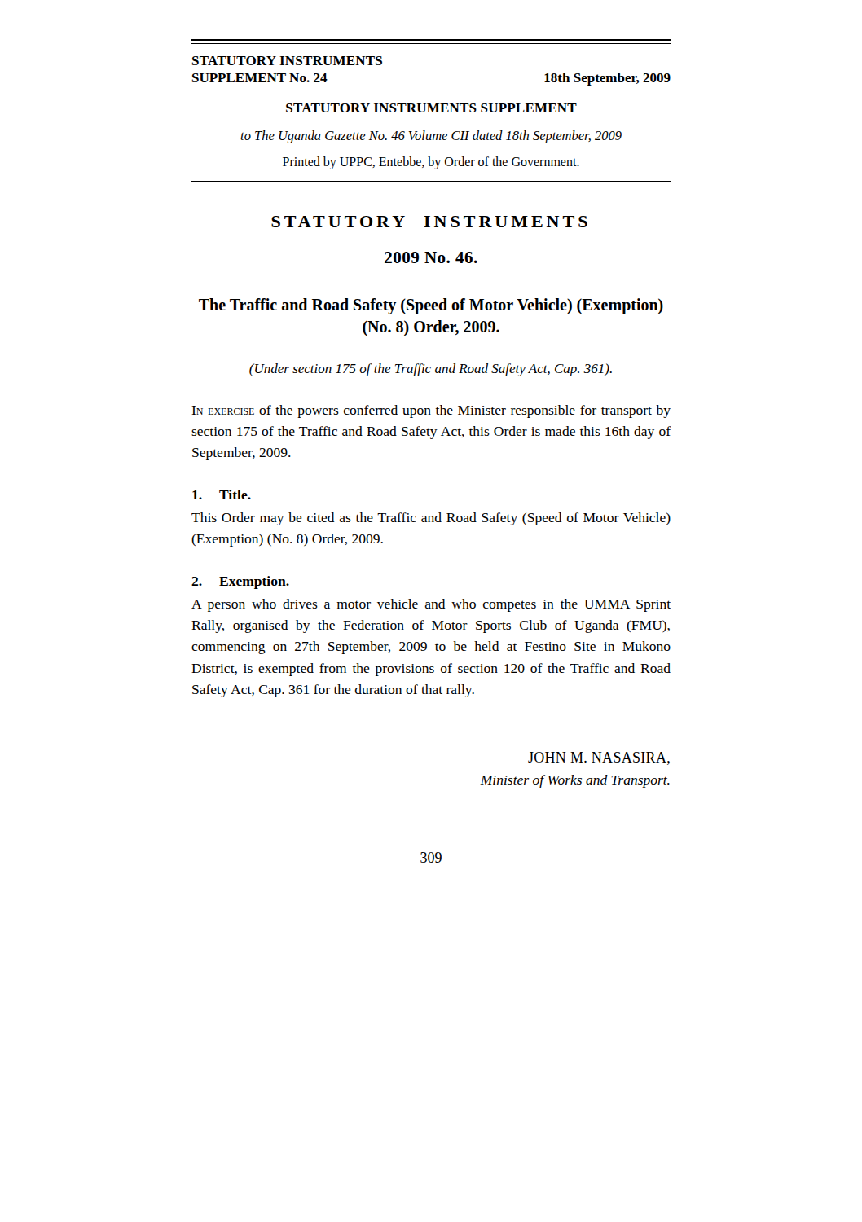STATUTORY INSTRUMENTS
SUPPLEMENT No. 24 18th September, 2009
STATUTORY INSTRUMENTS SUPPLEMENT
to The Uganda Gazette No. 46 Volume CII dated 18th September, 2009
Printed by UPPC, Entebbe, by Order of the Government.
STATUTORY INSTRUMENTS
2009 No. 46.
The Traffic and Road Safety (Speed of Motor Vehicle) (Exemption)
(No. 8) Order, 2009.
(Under section 175 of the Traffic and Road Safety Act, Cap. 361).
In exercise of the powers conferred upon the Minister responsible for transport by section 175 of the Traffic and Road Safety Act, this Order is made this 16th day of September, 2009.
1. Title.
This Order may be cited as the Traffic and Road Safety (Speed of Motor Vehicle) (Exemption) (No. 8) Order, 2009.
2. Exemption.
A person who drives a motor vehicle and who competes in the UMMA Sprint Rally, organised by the Federation of Motor Sports Club of Uganda (FMU), commencing on 27th September, 2009 to be held at Festino Site in Mukono District, is exempted from the provisions of section 120 of the Traffic and Road Safety Act, Cap. 361 for the duration of that rally.
JOHN M. NASASIRA,
Minister of Works and Transport.
309